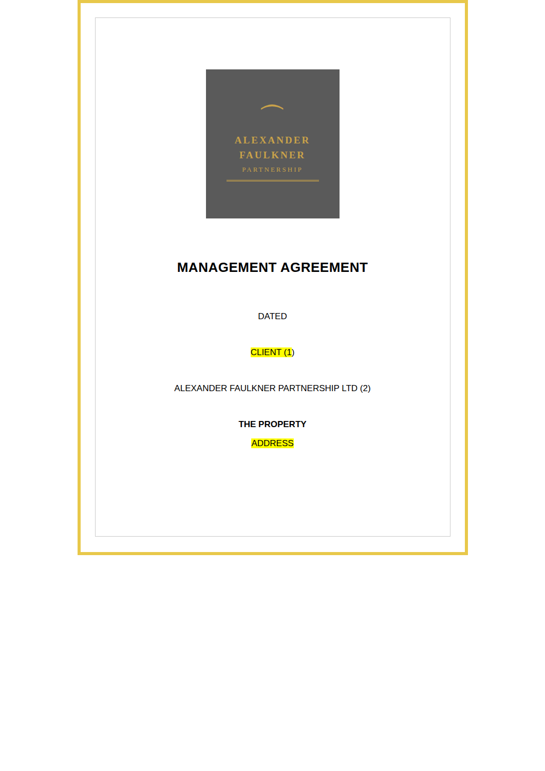⏜
ALEXANDER
FAULKNER
PARTNERSHIP
MANAGEMENT AGREEMENT
DATED
CLIENT (1)
ALEXANDER FAULKNER PARTNERSHIP LTD (2)
THE PROPERTY
ADDRESS